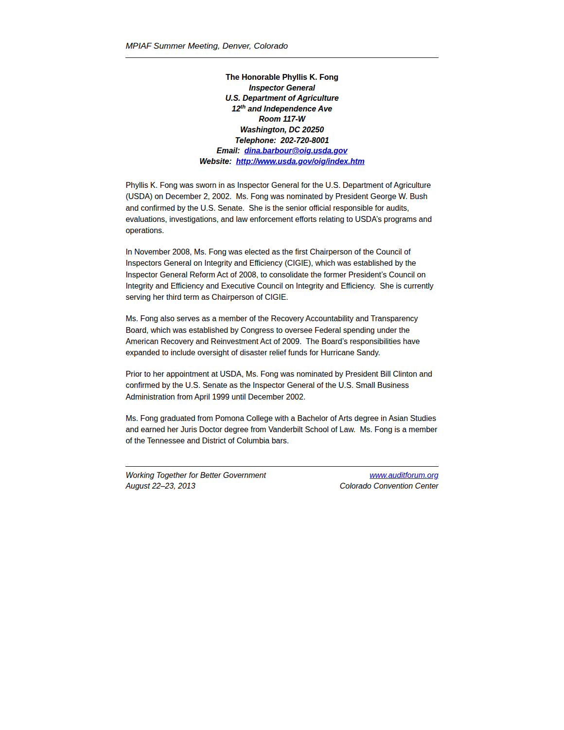MPIAF Summer Meeting, Denver, Colorado
The Honorable Phyllis K. Fong
Inspector General
U.S. Department of Agriculture
12th and Independence Ave
Room 117-W
Washington, DC 20250
Telephone: 202-720-8001
Email: dina.barbour@oig.usda.gov
Website: http://www.usda.gov/oig/index.htm
Phyllis K. Fong was sworn in as Inspector General for the U.S. Department of Agriculture (USDA) on December 2, 2002. Ms. Fong was nominated by President George W. Bush and confirmed by the U.S. Senate. She is the senior official responsible for audits, evaluations, investigations, and law enforcement efforts relating to USDA’s programs and operations.
In November 2008, Ms. Fong was elected as the first Chairperson of the Council of Inspectors General on Integrity and Efficiency (CIGIE), which was established by the Inspector General Reform Act of 2008, to consolidate the former President’s Council on Integrity and Efficiency and Executive Council on Integrity and Efficiency. She is currently serving her third term as Chairperson of CIGIE.
Ms. Fong also serves as a member of the Recovery Accountability and Transparency Board, which was established by Congress to oversee Federal spending under the American Recovery and Reinvestment Act of 2009. The Board’s responsibilities have expanded to include oversight of disaster relief funds for Hurricane Sandy.
Prior to her appointment at USDA, Ms. Fong was nominated by President Bill Clinton and confirmed by the U.S. Senate as the Inspector General of the U.S. Small Business Administration from April 1999 until December 2002.
Ms. Fong graduated from Pomona College with a Bachelor of Arts degree in Asian Studies and earned her Juris Doctor degree from Vanderbilt School of Law. Ms. Fong is a member of the Tennessee and District of Columbia bars.
Working Together for Better Government
August 22–23, 2013
www.auditforum.org
Colorado Convention Center